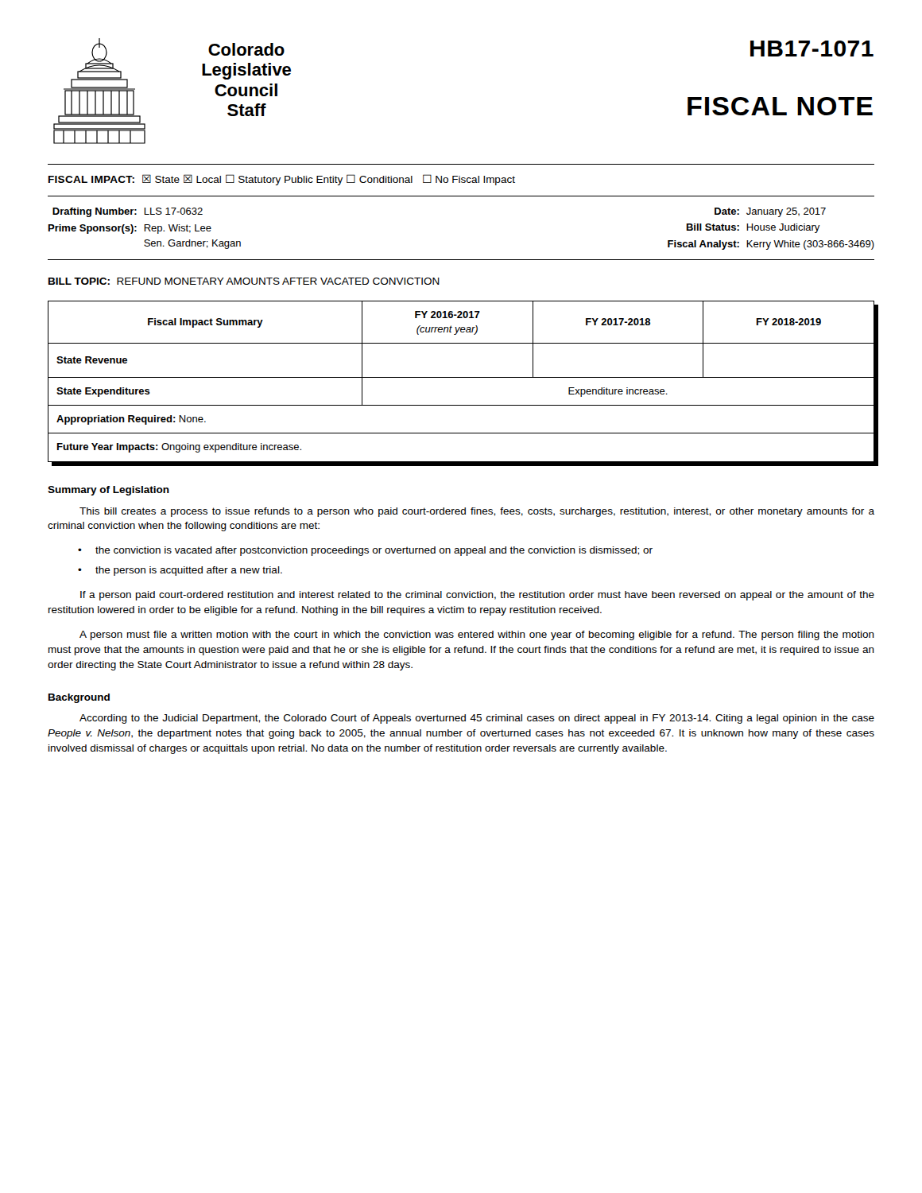Colorado
Legislative
Council
Staff
HB17-1071
FISCAL NOTE
FISCAL IMPACT: ☒ State ☒ Local ☐ Statutory Public Entity ☐ Conditional ☐ No Fiscal Impact
Drafting Number:
LLS 17-0632
Prime Sponsor(s):
Rep. Wist; Lee
Sen. Gardner; Kagan
Date:
January 25, 2017
Bill Status:
House Judiciary
Fiscal Analyst:
Kerry White (303-866-3469)
BILL TOPIC: REFUND MONETARY AMOUNTS AFTER VACATED CONVICTION
| Fiscal Impact Summary | FY 2016-2017 (current year) | FY 2017-2018 | FY 2018-2019 |
| --- | --- | --- | --- |
| State Revenue | | | |
| State Expenditures | Expenditure increase. |
| Appropriation Required: None. |
| Future Year Impacts: Ongoing expenditure increase. |
Summary of Legislation
This bill creates a process to issue refunds to a person who paid court-ordered fines, fees, costs, surcharges, restitution, interest, or other monetary amounts for a criminal conviction when the following conditions are met:
the conviction is vacated after postconviction proceedings or overturned on appeal and the conviction is dismissed; or
the person is acquitted after a new trial.
If a person paid court-ordered restitution and interest related to the criminal conviction, the restitution order must have been reversed on appeal or the amount of the restitution lowered in order to be eligible for a refund. Nothing in the bill requires a victim to repay restitution received.
A person must file a written motion with the court in which the conviction was entered within one year of becoming eligible for a refund. The person filing the motion must prove that the amounts in question were paid and that he or she is eligible for a refund. If the court finds that the conditions for a refund are met, it is required to issue an order directing the State Court Administrator to issue a refund within 28 days.
Background
According to the Judicial Department, the Colorado Court of Appeals overturned 45 criminal cases on direct appeal in FY 2013-14. Citing a legal opinion in the case People v. Nelson, the department notes that going back to 2005, the annual number of overturned cases has not exceeded 67. It is unknown how many of these cases involved dismissal of charges or acquittals upon retrial. No data on the number of restitution order reversals are currently available.